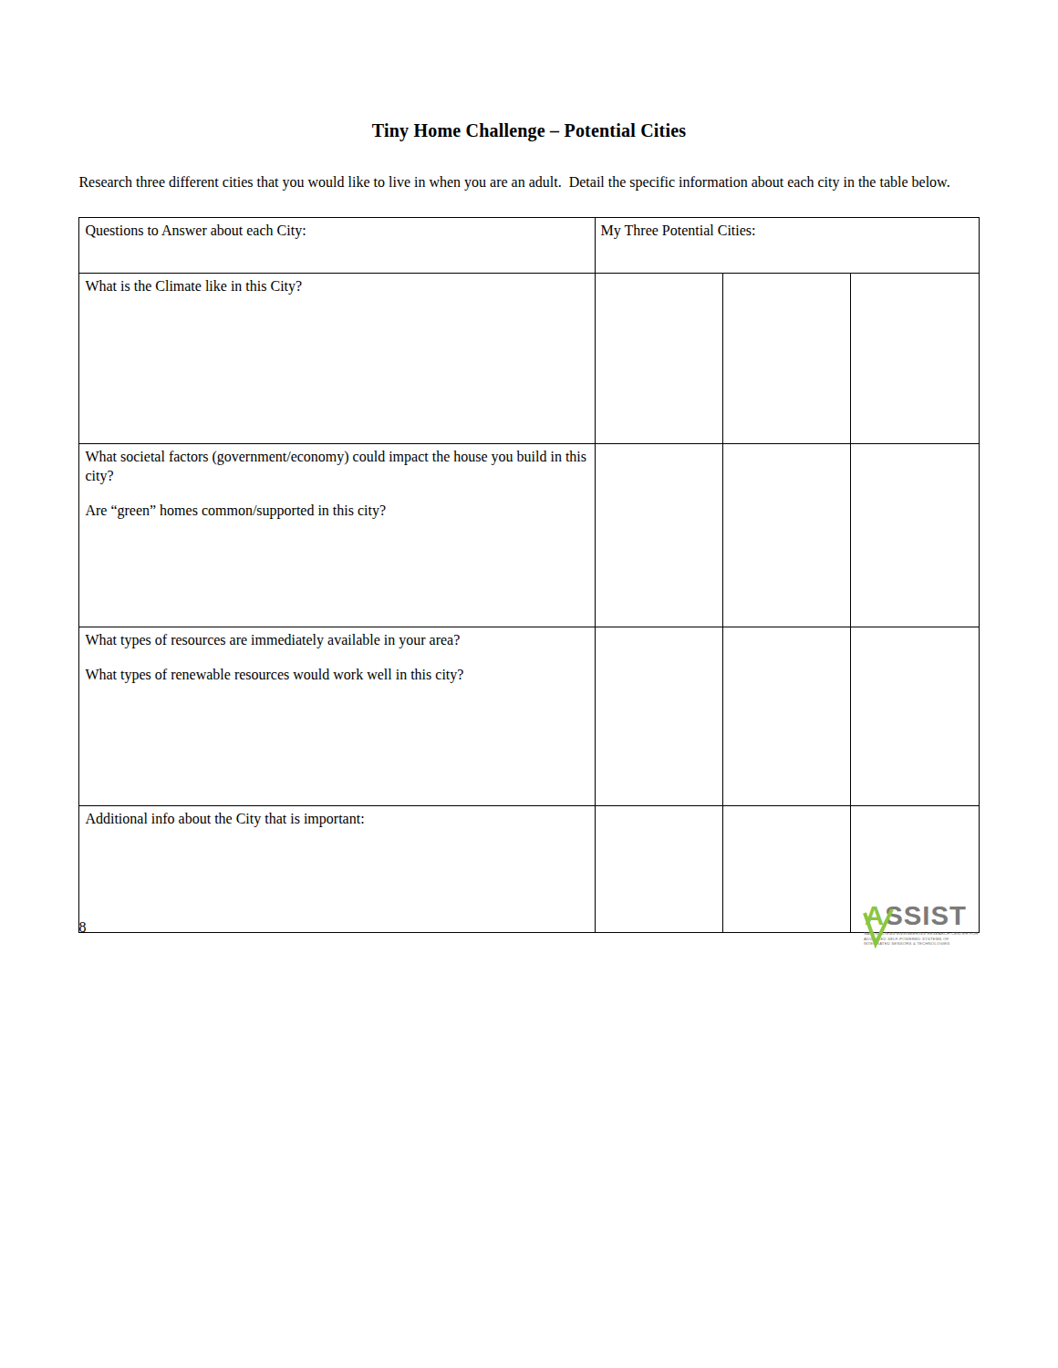Tiny Home Challenge – Potential Cities
Research three different cities that you would like to live in when you are an adult. Detail the specific information about each city in the table below.
| Questions to Answer about each City: | My Three Potential Cities: |
| What is the Climate like in this City? | | | |
| What societal factors (government/economy) could impact the house you build in this city? Are “green” homes common/supported in this city? | | | |
| What types of resources are immediately available in your area? What types of renewable resources would work well in this city? | | | |
| Additional info about the City that is important: | | | |
8
ASSIST
NANOSYSTEMS ENGINEERING RESEARCH CENTER FOR
ADVANCED SELF-POWERED SYSTEMS OF
INTEGRATED SENSORS & TECHNOLOGIES